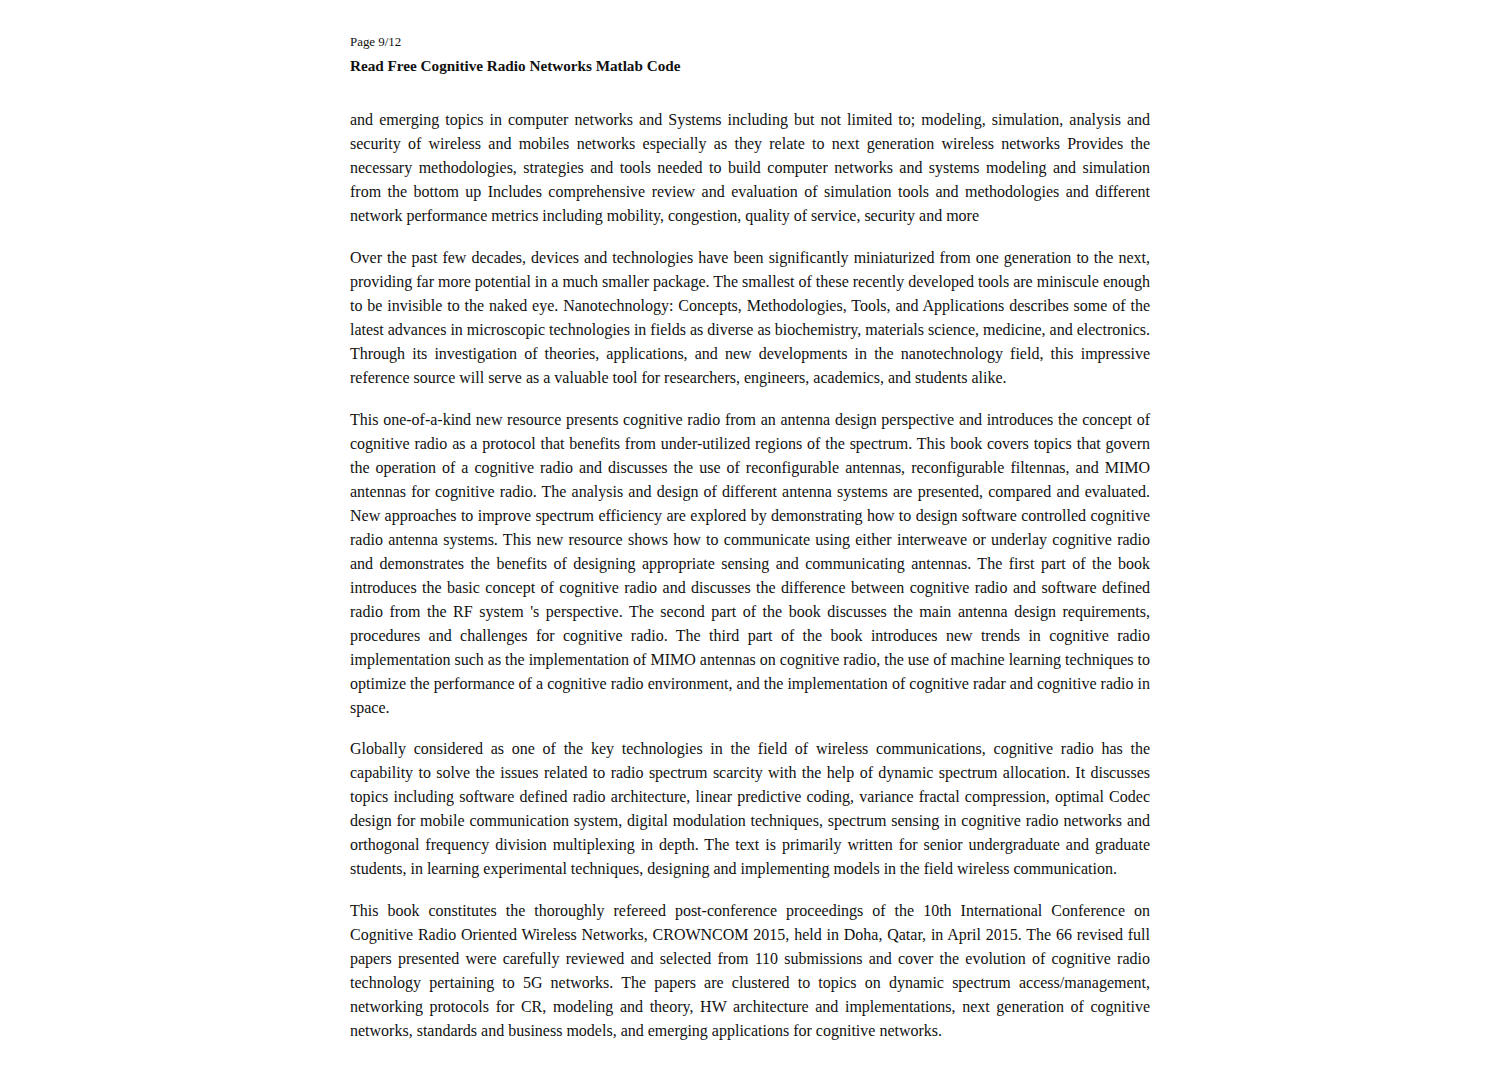Page 9/12 Read Free Cognitive Radio Networks Matlab Code
and emerging topics in computer networks and Systems including but not limited to; modeling, simulation, analysis and security of wireless and mobiles networks especially as they relate to next generation wireless networks Provides the necessary methodologies, strategies and tools needed to build computer networks and systems modeling and simulation from the bottom up Includes comprehensive review and evaluation of simulation tools and methodologies and different network performance metrics including mobility, congestion, quality of service, security and more
Over the past few decades, devices and technologies have been significantly miniaturized from one generation to the next, providing far more potential in a much smaller package. The smallest of these recently developed tools are miniscule enough to be invisible to the naked eye. Nanotechnology: Concepts, Methodologies, Tools, and Applications describes some of the latest advances in microscopic technologies in fields as diverse as biochemistry, materials science, medicine, and electronics. Through its investigation of theories, applications, and new developments in the nanotechnology field, this impressive reference source will serve as a valuable tool for researchers, engineers, academics, and students alike.
This one-of-a-kind new resource presents cognitive radio from an antenna design perspective and introduces the concept of cognitive radio as a protocol that benefits from under-utilized regions of the spectrum. This book covers topics that govern the operation of a cognitive radio and discusses the use of reconfigurable antennas, reconfigurable filtennas, and MIMO antennas for cognitive radio. The analysis and design of different antenna systems are presented, compared and evaluated. New approaches to improve spectrum efficiency are explored by demonstrating how to design software controlled cognitive radio antenna systems. This new resource shows how to communicate using either interweave or underlay cognitive radio and demonstrates the benefits of designing appropriate sensing and communicating antennas. The first part of the book introduces the basic concept of cognitive radio and discusses the difference between cognitive radio and software defined radio from the RF system 's perspective. The second part of the book discusses the main antenna design requirements, procedures and challenges for cognitive radio. The third part of the book introduces new trends in cognitive radio implementation such as the implementation of MIMO antennas on cognitive radio, the use of machine learning techniques to optimize the performance of a cognitive radio environment, and the implementation of cognitive radar and cognitive radio in space.
Globally considered as one of the key technologies in the field of wireless communications, cognitive radio has the capability to solve the issues related to radio spectrum scarcity with the help of dynamic spectrum allocation. It discusses topics including software defined radio architecture, linear predictive coding, variance fractal compression, optimal Codec design for mobile communication system, digital modulation techniques, spectrum sensing in cognitive radio networks and orthogonal frequency division multiplexing in depth. The text is primarily written for senior undergraduate and graduate students, in learning experimental techniques, designing and implementing models in the field wireless communication.
This book constitutes the thoroughly refereed post-conference proceedings of the 10th International Conference on Cognitive Radio Oriented Wireless Networks, CROWNCOM 2015, held in Doha, Qatar, in April 2015. The 66 revised full papers presented were carefully reviewed and selected from 110 submissions and cover the evolution of cognitive radio technology pertaining to 5G networks. The papers are clustered to topics on dynamic spectrum access/management, networking protocols for CR, modeling and theory, HW architecture and implementations, next generation of cognitive networks, standards and business models, and emerging applications for cognitive networks.